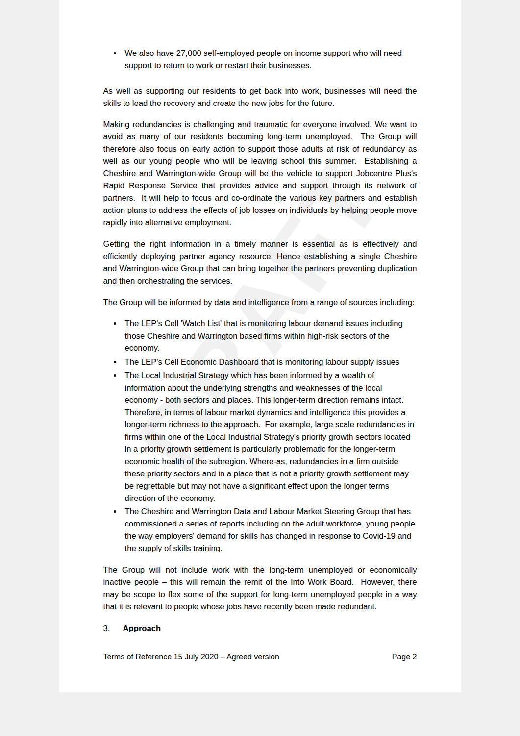We also have 27,000 self-employed people on income support who will need support to return to work or restart their businesses.
As well as supporting our residents to get back into work, businesses will need the skills to lead the recovery and create the new jobs for the future.
Making redundancies is challenging and traumatic for everyone involved. We want to avoid as many of our residents becoming long-term unemployed. The Group will therefore also focus on early action to support those adults at risk of redundancy as well as our young people who will be leaving school this summer. Establishing a Cheshire and Warrington-wide Group will be the vehicle to support Jobcentre Plus's Rapid Response Service that provides advice and support through its network of partners. It will help to focus and co-ordinate the various key partners and establish action plans to address the effects of job losses on individuals by helping people move rapidly into alternative employment.
Getting the right information in a timely manner is essential as is effectively and efficiently deploying partner agency resource. Hence establishing a single Cheshire and Warrington-wide Group that can bring together the partners preventing duplication and then orchestrating the services.
The Group will be informed by data and intelligence from a range of sources including:
The LEP's Cell 'Watch List' that is monitoring labour demand issues including those Cheshire and Warrington based firms within high-risk sectors of the economy.
The LEP's Cell Economic Dashboard that is monitoring labour supply issues
The Local Industrial Strategy which has been informed by a wealth of information about the underlying strengths and weaknesses of the local economy - both sectors and places. This longer-term direction remains intact. Therefore, in terms of labour market dynamics and intelligence this provides a longer-term richness to the approach. For example, large scale redundancies in firms within one of the Local Industrial Strategy's priority growth sectors located in a priority growth settlement is particularly problematic for the longer-term economic health of the subregion. Where-as, redundancies in a firm outside these priority sectors and in a place that is not a priority growth settlement may be regrettable but may not have a significant effect upon the longer terms direction of the economy.
The Cheshire and Warrington Data and Labour Market Steering Group that has commissioned a series of reports including on the adult workforce, young people the way employers' demand for skills has changed in response to Covid-19 and the supply of skills training.
The Group will not include work with the long-term unemployed or economically inactive people – this will remain the remit of the Into Work Board. However, there may be scope to flex some of the support for long-term unemployed people in a way that it is relevant to people whose jobs have recently been made redundant.
3. Approach
Terms of Reference 15 July 2020 – Agreed version Page 2